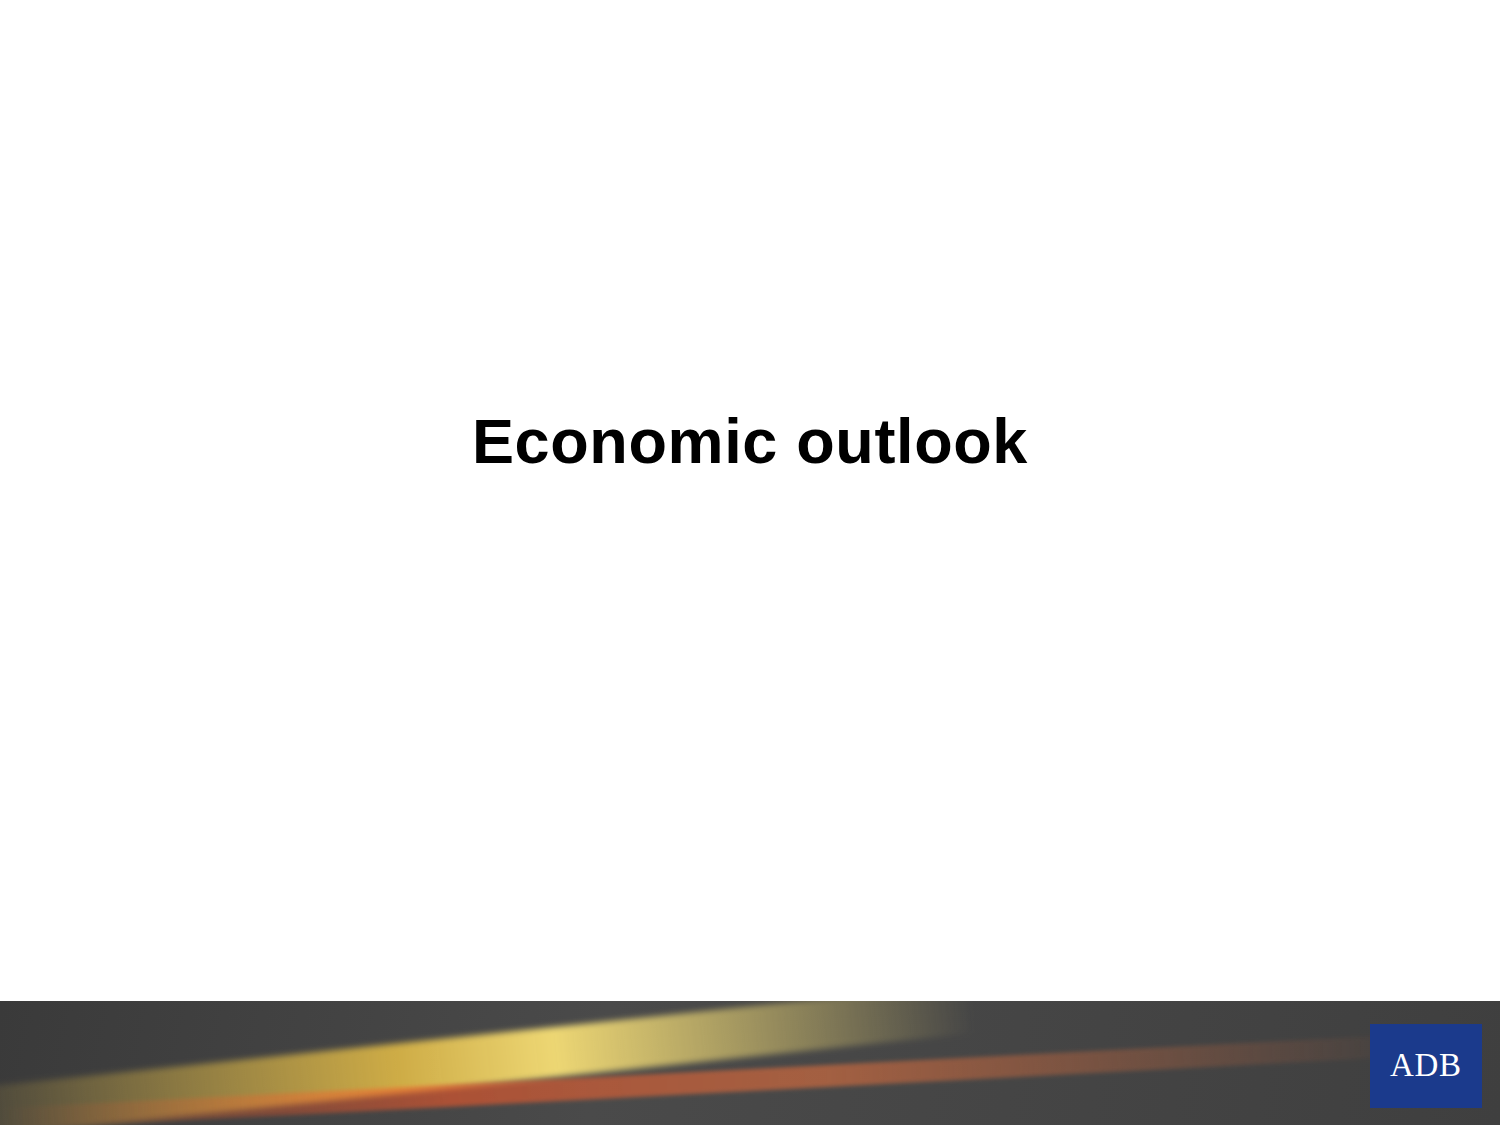Economic outlook
4
ADB